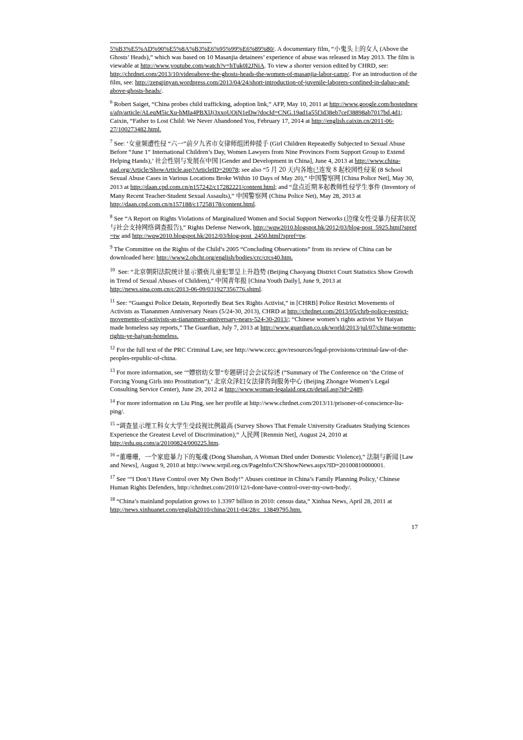5%B3%E5%AD%90%E5%8A%B3%E6%95%99%E6%89%80/. A documentary film, “小鬼头上的女人 (Above the Ghosts’ Heads),” which was based on 10 Masanjia detainees’ experience of abuse was released in May 2013. The film is viewable at http://www.youtube.com/watch?v=hTuk0I2JNiA. To view a shorter version edited by CHRD, see: http://chrdnet.com/2013/10/videoabove-the-ghosts-heads-the-women-of-masanjia-labor-camp/. For an introduction of the film, see: http://zengjinyan.wordpress.com/2013/04/24/short-introduction-of-juvenile-laborers-confined-in-dabao-and-above-ghosts-heads/.
6 Robert Saiget, “China probes child trafficking, adoption link,” AFP, May 10, 2011 at http://www.google.com/hostednews/afp/article/ALeqM5icXu-hMIa4PBXlJj3xxoUOiN1eDw?docId=CNG.19ad1a55f3d38eb7cef38898ab7017bd.4d1; Caixin, “Father to Lost Child: We Never Abandoned You, February 17, 2014 at http://english.caixin.cn/2011-06-27/100273482.html.
7 See: ‘女童频遭性侵 “六一”前夕九省市女律师组团伸援手 (Girl Children Repeatedly Subjected to Sexual Abuse Before “June 1” International Children’s Day, Women Lawyers from Nine Provinces Form Support Group to Extend Helping Hands),’ 社会性别与发展在中国 [Gender and Development in China], June 4, 2013 at http://www.china-gad.org/Article/ShowArticle.asp?ArticleID=20078; see also “5 月 20 天内各地已连发 8 起校园性侵案 (8 School Sexual Abuse Cases in Various Locations Broke Within 10 Days of May 20),” 中国警察网 [China Police Net], May 30, 2013 at http://daan.cpd.com.cn/n157242/c17282221/content.html; and “盘点近期多起教师性侵学生事件 (Inventory of Many Recent Teacher-Student Sexual Assaults),” 中国警察网 (China Police Net), May 28, 2013 at http://daan.cpd.com.cn/n157188/c17258178/content.html.
8 See “A Report on Rights Violations of Marginalized Women and Social Support Networks (边缘女性受暴力侵害状况与社会支持网络调查报告),” Rights Defense Network, http://wqw2010.blogspot.hk/2012/03/blog-post_5925.html?spref=tw and http://wqw2010.blogspot.hk/2012/03/blog-post_2450.html?spref=tw.
9 The Committee on the Rights of the Child’s 2005 “Concluding Observations” from its review of China can be downloaded here: http://www2.ohchr.org/english/bodies/crc/crcs40.htm.
10 See: “北京朝阳法院统计显示猥亵儿童犯罪呈上升趋势 (Beijing Chaoyang District Court Statistics Show Growth in Trend of Sexual Abuses of Children),” 中国青年报 [China Youth Daily], June 9, 2013 at http://news.sina.com.cn/c/2013-06-09/031927356776.shtml.
11 See: “Guangxi Police Detain, Reportedly Beat Sex Rights Activist,” in [CHRB] Police Restrict Movements of Activists as Tiananmen Anniversary Nears (5/24-30, 2013), CHRD at http://chrdnet.com/2013/05/chrb-police-restrict-movements-of-activists-as-tiananmen-anniversary-nears-524-30-2013/; “Chinese women’s rights activist Ye Haiyan made homeless say reports,” The Guardian, July 7, 2013 at http://www.guardian.co.uk/world/2013/jul/07/china-womens-rights-ye-haiyan-homeless.
12 For the full text of the PRC Criminal Law, see http://www.cecc.gov/resources/legal-provisions/criminal-law-of-the-peoples-republic-of-china.
13 For more information, see ‘“嫖宿幼女罪”专题研讨会会议综述 (“Summary of The Conference on ‘the Crime of Forcing Young Girls into Prostitution”),’ 北京众泽妇女法律咨询服务中心 (Beijing Zhongze Women’s Legal Consulting Service Center), June 29, 2012 at http://www.woman-legalaid.org.cn/detail.asp?id=2489.
14 For more information on Liu Ping, see her profile at http://www.chrdnet.com/2013/11/prisoner-of-conscience-liu-ping/.
15 “调查显示理工科女大学生受歧视比例最高 (Survey Shows That Female University Graduates Studying Sciences Experience the Greatest Level of Discrimination),” 人民网 [Renmin Net], August 24, 2010 at http://edu.qq.com/a/20100824/000225.htm.
16 “董珊珊，一个家庭暴力下的冤魂 (Dong Shanshan, A Woman Died under Domestic Violence),” 法制与新闻 [Law and News], August 9, 2010 at http://www.wrpil.org.cn/PageInfo/CN/ShowNews.aspx?ID=20100810000001.
17 See ‘“I Don’t Have Control over My Own Body!” Abuses continue in China’s Family Planning Policy,’ Chinese Human Rights Defenders, http://chrdnet.com/2010/12/i-dont-have-control-over-my-own-body/.
18 “China’s mainland population grows to 1.3397 billion in 2010: census data,” Xinhua News, April 28, 2011 at http://news.xinhuanet.com/english2010/china/2011-04/28/c_13849795.htm.
17